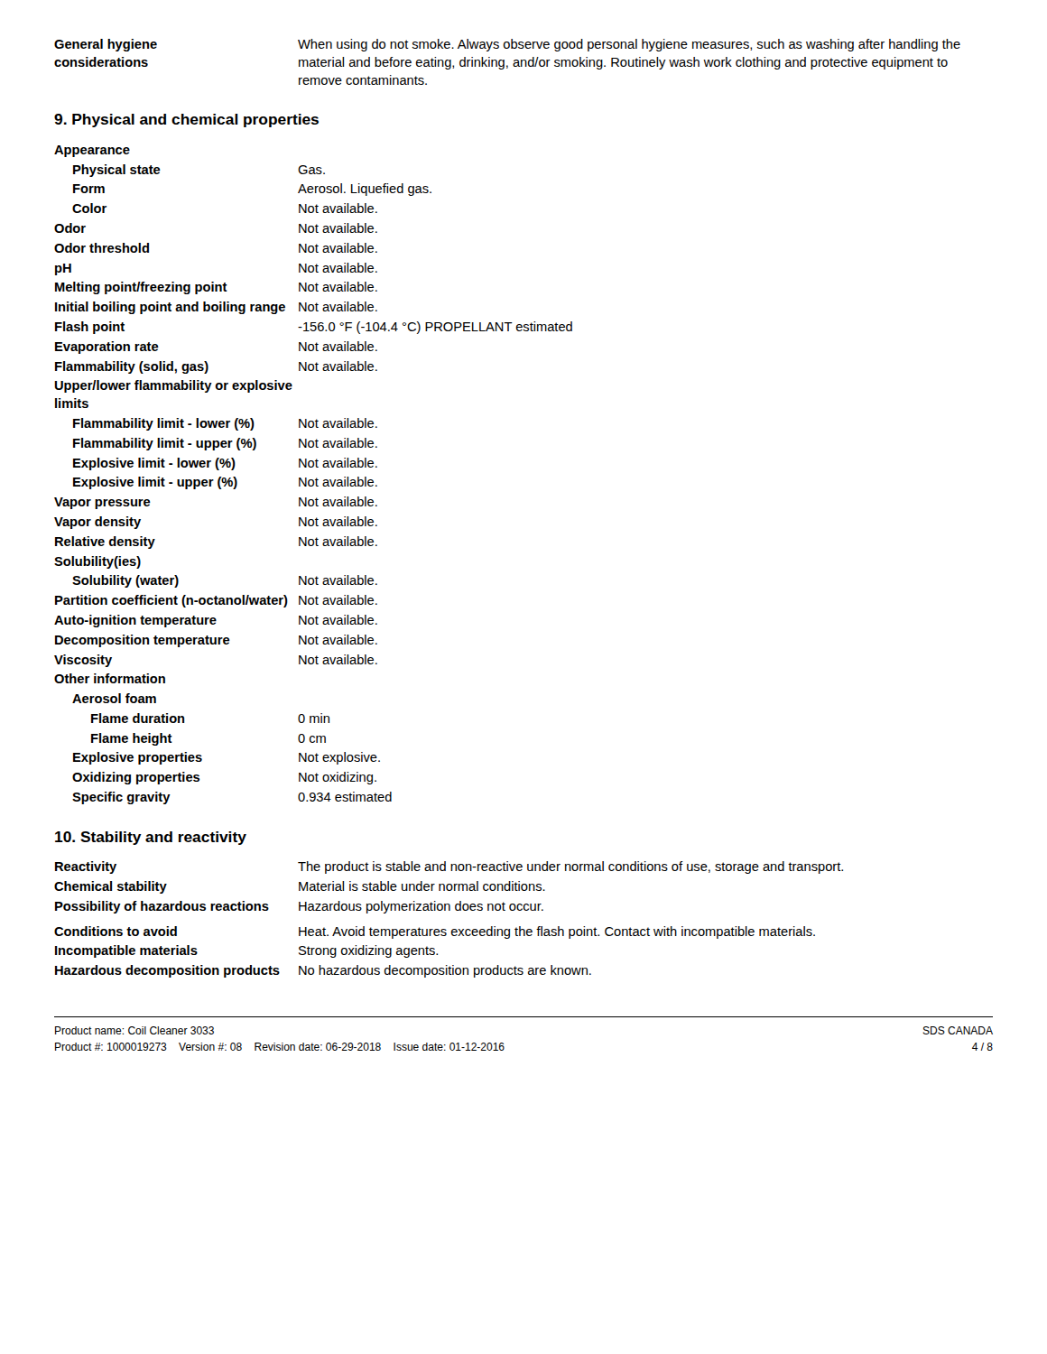General hygiene
considerations
When using do not smoke. Always observe good personal hygiene measures, such as washing after handling the material and before eating, drinking, and/or smoking. Routinely wash work clothing and protective equipment to remove contaminants.
9. Physical and chemical properties
Appearance
Physical state
Gas.
Form
Aerosol. Liquefied gas.
Color
Not available.
Odor
Not available.
Odor threshold
Not available.
pH
Not available.
Melting point/freezing point
Not available.
Initial boiling point and boiling range
Not available.
Flash point
-156.0 °F (-104.4 °C) PROPELLANT estimated
Evaporation rate
Not available.
Flammability (solid, gas)
Not available.
Upper/lower flammability or explosive limits
Flammability limit - lower (%)
Not available.
Flammability limit - upper (%)
Not available.
Explosive limit - lower (%)
Not available.
Explosive limit - upper (%)
Not available.
Vapor pressure
Not available.
Vapor density
Not available.
Relative density
Not available.
Solubility(ies)
Solubility (water)
Not available.
Partition coefficient (n-octanol/water)
Not available.
Auto-ignition temperature
Not available.
Decomposition temperature
Not available.
Viscosity
Not available.
Other information
Aerosol foam
Flame duration
0 min
Flame height
0 cm
Explosive properties
Not explosive.
Oxidizing properties
Not oxidizing.
Specific gravity
0.934 estimated
10. Stability and reactivity
Reactivity
The product is stable and non-reactive under normal conditions of use, storage and transport.
Chemical stability
Material is stable under normal conditions.
Possibility of hazardous reactions
Hazardous polymerization does not occur.
Conditions to avoid
Heat. Avoid temperatures exceeding the flash point. Contact with incompatible materials.
Incompatible materials
Strong oxidizing agents.
Hazardous decomposition products
No hazardous decomposition products are known.
Product name: Coil Cleaner 3033
Product #: 1000019273 Version #: 08 Revision date: 06-29-2018 Issue date: 01-12-2016
SDS CANADA
4 / 8